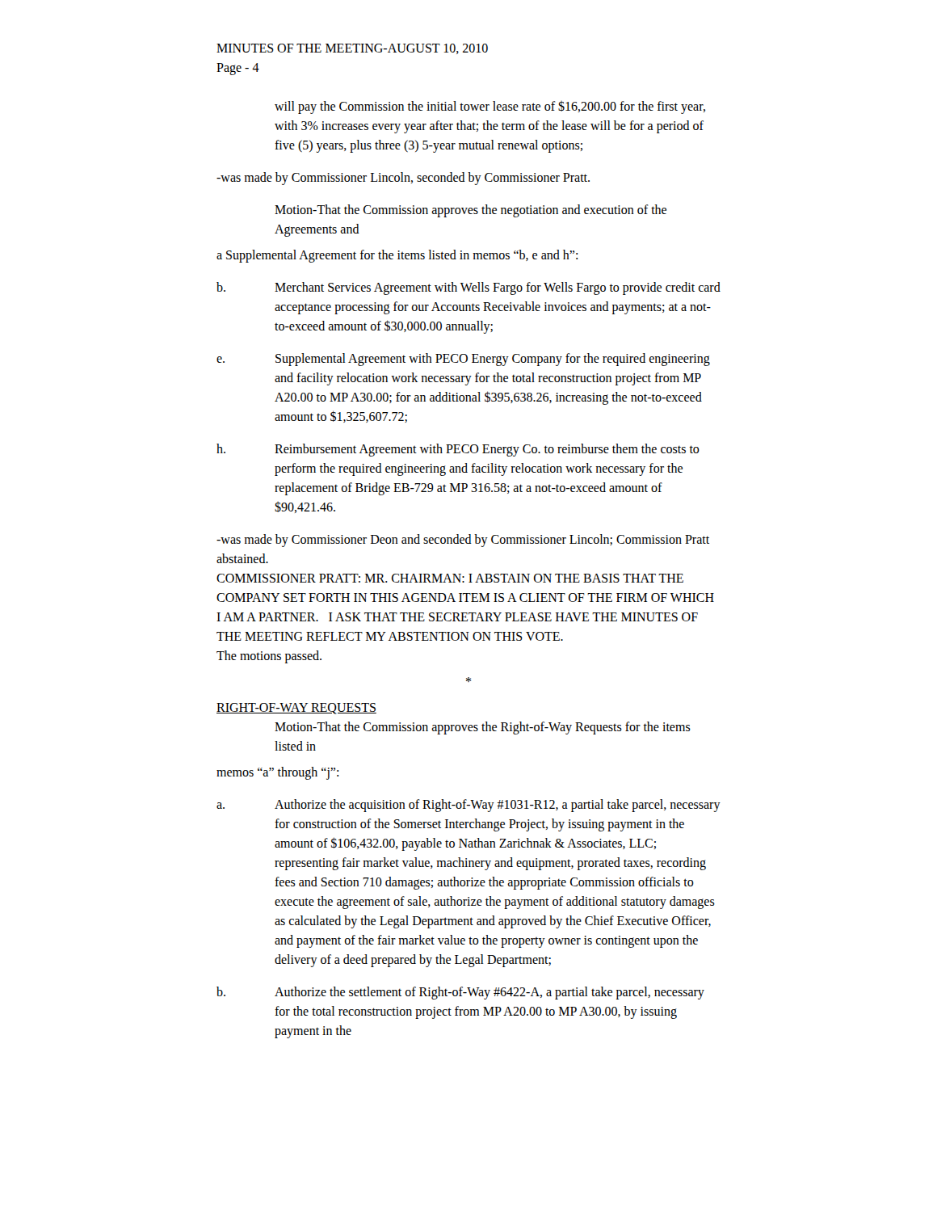MINUTES OF THE MEETING-AUGUST 10, 2010
Page - 4
will pay the Commission the initial tower lease rate of $16,200.00 for the first year, with 3% increases every year after that; the term of the lease will be for a period of five (5) years, plus three (3) 5-year mutual renewal options;
-was made by Commissioner Lincoln, seconded by Commissioner Pratt.
Motion-That the Commission approves the negotiation and execution of the Agreements and
a Supplemental Agreement for the items listed in memos “b, e and h”:
b.
Merchant Services Agreement with Wells Fargo for Wells Fargo to provide credit card acceptance processing for our Accounts Receivable invoices and payments; at a not-to-exceed amount of $30,000.00 annually;
e.
Supplemental Agreement with PECO Energy Company for the required engineering and facility relocation work necessary for the total reconstruction project from MP A20.00 to MP A30.00; for an additional $395,638.26, increasing the not-to-exceed amount to $1,325,607.72;
h.
Reimbursement Agreement with PECO Energy Co. to reimburse them the costs to perform the required engineering and facility relocation work necessary for the replacement of Bridge EB-729 at MP 316.58; at a not-to-exceed amount of $90,421.46.
-was made by Commissioner Deon and seconded by Commissioner Lincoln; Commission Pratt
abstained.
COMMISSIONER PRATT: MR. CHAIRMAN: I ABSTAIN ON THE BASIS THAT THE COMPANY SET FORTH IN THIS AGENDA ITEM IS A CLIENT OF THE FIRM OF WHICH I AM A PARTNER. I ASK THAT THE SECRETARY PLEASE HAVE THE MINUTES OF THE MEETING REFLECT MY ABSTENTION ON THIS VOTE.
The motions passed.
*
RIGHT-OF-WAY REQUESTS
Motion-That the Commission approves the Right-of-Way Requests for the items listed in
memos “a” through “j”:
a.
Authorize the acquisition of Right-of-Way #1031-R12, a partial take parcel, necessary for construction of the Somerset Interchange Project, by issuing payment in the amount of $106,432.00, payable to Nathan Zarichnak & Associates, LLC; representing fair market value, machinery and equipment, prorated taxes, recording fees and Section 710 damages; authorize the appropriate Commission officials to execute the agreement of sale, authorize the payment of additional statutory damages as calculated by the Legal Department and approved by the Chief Executive Officer, and payment of the fair market value to the property owner is contingent upon the delivery of a deed prepared by the Legal Department;
b.
Authorize the settlement of Right-of-Way #6422-A, a partial take parcel, necessary for the total reconstruction project from MP A20.00 to MP A30.00, by issuing payment in the